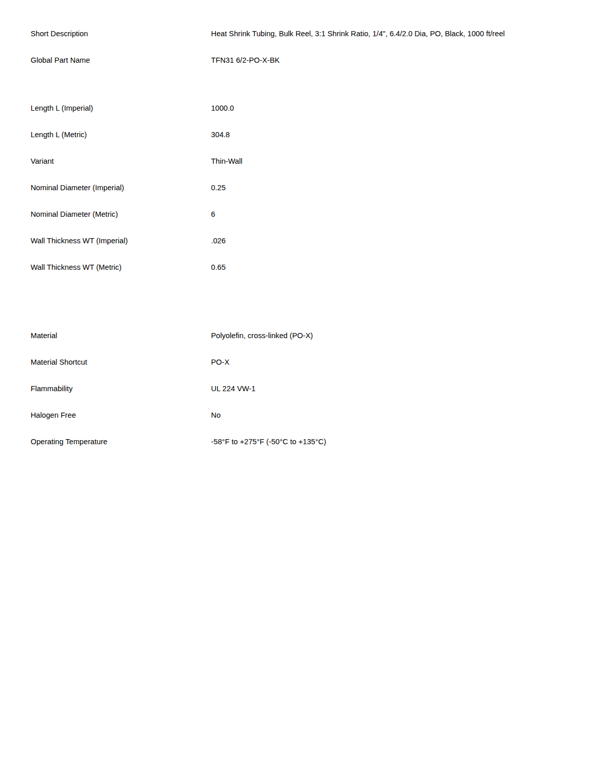| Short Description | Heat Shrink Tubing, Bulk Reel, 3:1 Shrink Ratio, 1/4", 6.4/2.0 Dia, PO, Black, 1000 ft/reel |
| Global Part Name | TFN31 6/2-PO-X-BK |
| Length L (Imperial) | 1000.0 |
| Length L (Metric) | 304.8 |
| Variant | Thin-Wall |
| Nominal Diameter (Imperial) | 0.25 |
| Nominal Diameter (Metric) | 6 |
| Wall Thickness WT (Imperial) | .026 |
| Wall Thickness WT (Metric) | 0.65 |
| Material | Polyolefin, cross-linked (PO-X) |
| Material Shortcut | PO-X |
| Flammability | UL 224 VW-1 |
| Halogen Free | No |
| Operating Temperature | -58°F to +275°F (-50°C to +135°C) |